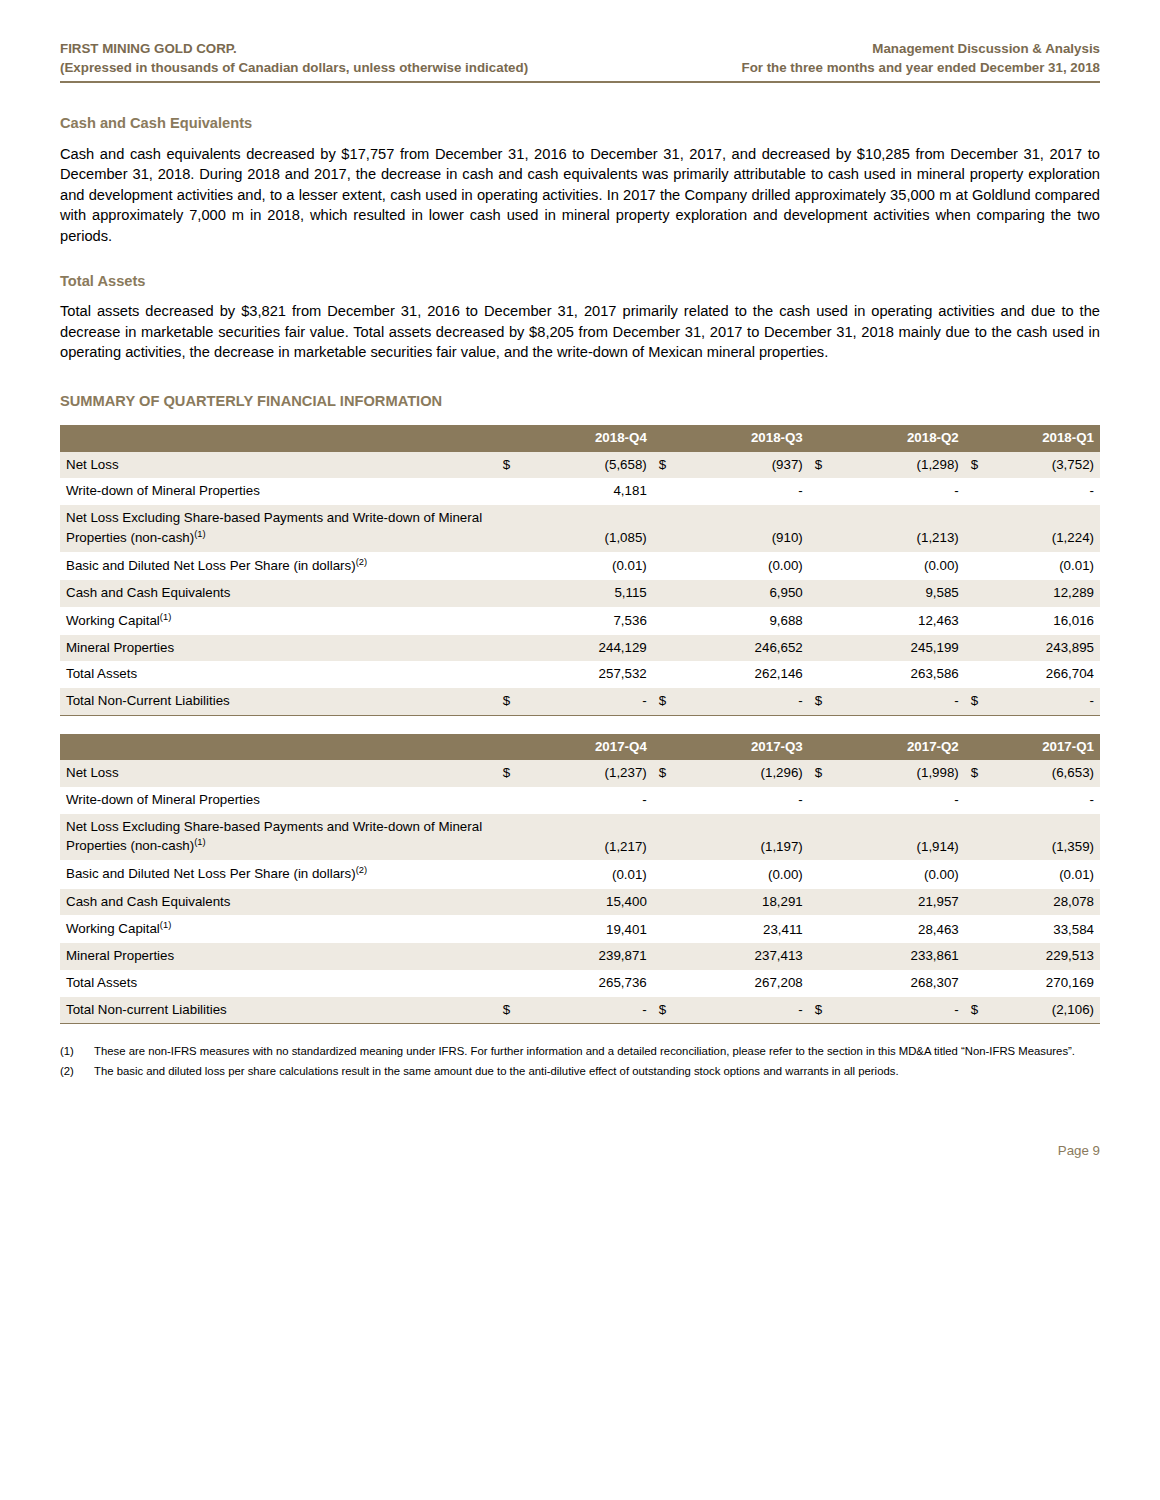FIRST MINING GOLD CORP.
(Expressed in thousands of Canadian dollars, unless otherwise indicated)
Management Discussion & Analysis
For the three months and year ended December 31, 2018
Cash and Cash Equivalents
Cash and cash equivalents decreased by $17,757 from December 31, 2016 to December 31, 2017, and decreased by $10,285 from December 31, 2017 to December 31, 2018. During 2018 and 2017, the decrease in cash and cash equivalents was primarily attributable to cash used in mineral property exploration and development activities and, to a lesser extent, cash used in operating activities. In 2017 the Company drilled approximately 35,000 m at Goldlund compared with approximately 7,000 m in 2018, which resulted in lower cash used in mineral property exploration and development activities when comparing the two periods.
Total Assets
Total assets decreased by $3,821 from December 31, 2016 to December 31, 2017 primarily related to the cash used in operating activities and due to the decrease in marketable securities fair value. Total assets decreased by $8,205 from December 31, 2017 to December 31, 2018 mainly due to the cash used in operating activities, the decrease in marketable securities fair value, and the write-down of Mexican mineral properties.
SUMMARY OF QUARTERLY FINANCIAL INFORMATION
| | 2018-Q4 | 2018-Q3 | 2018-Q2 | 2018-Q1 |
| --- | --- | --- | --- | --- |
| Net Loss | $ | (5,658) | $ | (937) | $ | (1,298) | $ | (3,752) |
| Write-down of Mineral Properties | | 4,181 | | - | | - | | - |
| Net Loss Excluding Share-based Payments and Write-down of Mineral Properties (non-cash) (1) | | (1,085) | | (910) | | (1,213) | | (1,224) |
| Basic and Diluted Net Loss Per Share (in dollars) (2) | | (0.01) | | (0.00) | | (0.00) | | (0.01) |
| Cash and Cash Equivalents | | 5,115 | | 6,950 | | 9,585 | | 12,289 |
| Working Capital (1) | | 7,536 | | 9,688 | | 12,463 | | 16,016 |
| Mineral Properties | | 244,129 | | 246,652 | | 245,199 | | 243,895 |
| Total Assets | | 257,532 | | 262,146 | | 263,586 | | 266,704 |
| Total Non-Current Liabilities | $ | - | $ | - | $ | - | $ | - |
| | 2017-Q4 | 2017-Q3 | 2017-Q2 | 2017-Q1 |
| --- | --- | --- | --- | --- |
| Net Loss | $ | (1,237) | $ | (1,296) | $ | (1,998) | $ | (6,653) |
| Write-down of Mineral Properties | | - | | - | | - | | - |
| Net Loss Excluding Share-based Payments and Write-down of Mineral Properties (non-cash) (1) | | (1,217) | | (1,197) | | (1,914) | | (1,359) |
| Basic and Diluted Net Loss Per Share (in dollars) (2) | | (0.01) | | (0.00) | | (0.00) | | (0.01) |
| Cash and Cash Equivalents | | 15,400 | | 18,291 | | 21,957 | | 28,078 |
| Working Capital (1) | | 19,401 | | 23,411 | | 28,463 | | 33,584 |
| Mineral Properties | | 239,871 | | 237,413 | | 233,861 | | 229,513 |
| Total Assets | | 265,736 | | 267,208 | | 268,307 | | 270,169 |
| Total Non-current Liabilities | $ | - | $ | - | $ | - | $ | (2,106) |
| (1) | These are non-IFRS measures with no standardized meaning under IFRS. For further information and a detailed reconciliation, please refer to the section in this MD&A titled “Non-IFRS Measures”. |
| (2) | The basic and diluted loss per share calculations result in the same amount due to the anti-dilutive effect of outstanding stock options and warrants in all periods. |
Page 9